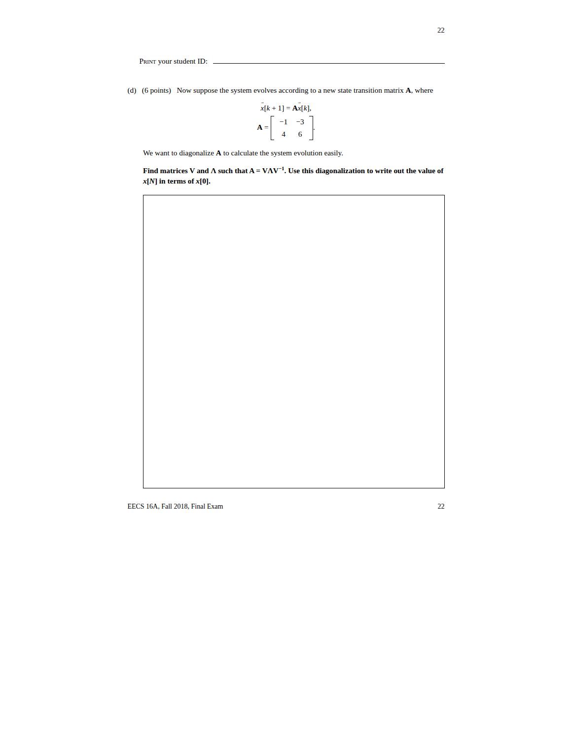22
Print your student ID:
(d) (6 points) Now suppose the system evolves according to a new state transition matrix A, where
x[k + 1] = Ax[k],
A =
| −1 | −3 |
| 4 | 6 |
.
We want to diagonalize A to calculate the system evolution easily.
Find matrices V and Λ such that A = VΛV−1. Use this diagonalization to write out the value of x[N] in terms of x[0].
EECS 16A, Fall 2018, Final Exam 22